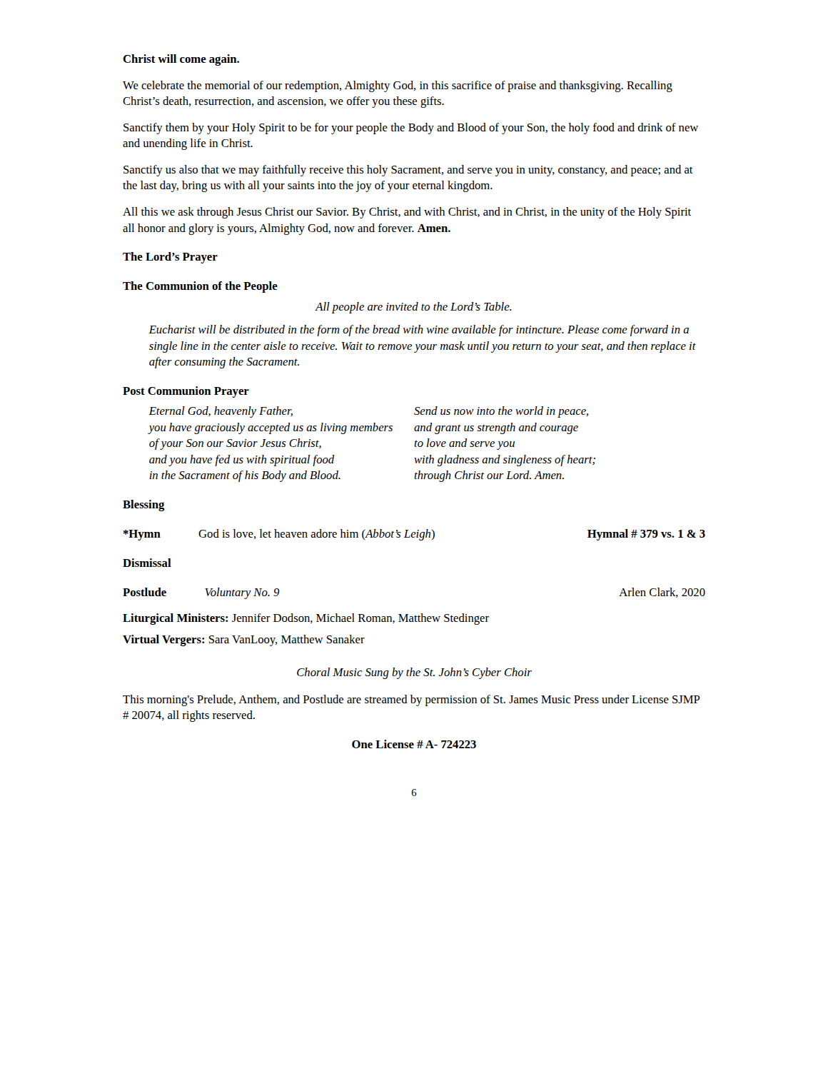Christ will come again.
We celebrate the memorial of our redemption, Almighty God, in this sacrifice of praise and thanksgiving. Recalling Christ’s death, resurrection, and ascension, we offer you these gifts.
Sanctify them by your Holy Spirit to be for your people the Body and Blood of your Son, the holy food and drink of new and unending life in Christ.
Sanctify us also that we may faithfully receive this holy Sacrament, and serve you in unity, constancy, and peace; and at the last day, bring us with all your saints into the joy of your eternal kingdom.
All this we ask through Jesus Christ our Savior. By Christ, and with Christ, and in Christ, in the unity of the Holy Spirit all honor and glory is yours, Almighty God, now and forever. Amen.
The Lord’s Prayer
The Communion of the People
All people are invited to the Lord’s Table.
Eucharist will be distributed in the form of the bread with wine available for intincture. Please come forward in a single line in the center aisle to receive. Wait to remove your mask until you return to your seat, and then replace it after consuming the Sacrament.
Post Communion Prayer
| Eternal God, heavenly Father, you have graciously accepted us as living members of your Son our Savior Jesus Christ, and you have fed us with spiritual food in the Sacrament of his Body and Blood. | Send us now into the world in peace, and grant us strength and courage to love and serve you with gladness and singleness of heart; through Christ our Lord. Amen. |
Blessing
*Hymn God is love, let heaven adore him (Abbot’s Leigh) Hymnal # 379 vs. 1 & 3
Dismissal
Postlude Voluntary No. 9 Arlen Clark, 2020
Liturgical Ministers: Jennifer Dodson, Michael Roman, Matthew Stedinger
Virtual Vergers: Sara VanLooy, Matthew Sanaker
Choral Music Sung by the St. John’s Cyber Choir
This morning's Prelude, Anthem, and Postlude are streamed by permission of St. James Music Press under License SJMP # 20074, all rights reserved.
One License # A- 724223
6